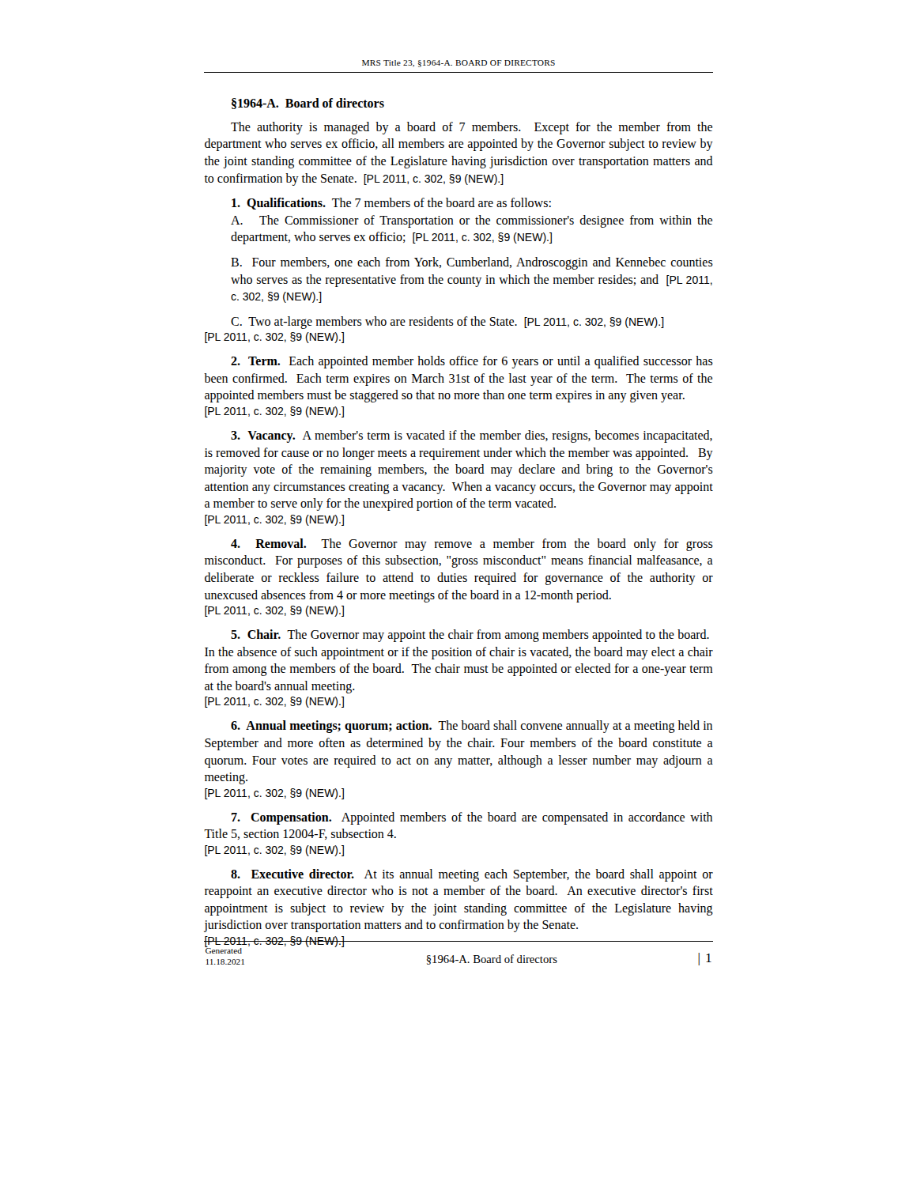MRS Title 23, §1964-A. BOARD OF DIRECTORS
§1964-A. Board of directors
The authority is managed by a board of 7 members. Except for the member from the department who serves ex officio, all members are appointed by the Governor subject to review by the joint standing committee of the Legislature having jurisdiction over transportation matters and to confirmation by the Senate. [PL 2011, c. 302, §9 (NEW).]
1. Qualifications. The 7 members of the board are as follows:
A. The Commissioner of Transportation or the commissioner's designee from within the department, who serves ex officio; [PL 2011, c. 302, §9 (NEW).]
B. Four members, one each from York, Cumberland, Androscoggin and Kennebec counties who serves as the representative from the county in which the member resides; and [PL 2011, c. 302, §9 (NEW).]
C. Two at-large members who are residents of the State. [PL 2011, c. 302, §9 (NEW).]
[PL 2011, c. 302, §9 (NEW).]
2. Term. Each appointed member holds office for 6 years or until a qualified successor has been confirmed. Each term expires on March 31st of the last year of the term. The terms of the appointed members must be staggered so that no more than one term expires in any given year.
[PL 2011, c. 302, §9 (NEW).]
3. Vacancy. A member's term is vacated if the member dies, resigns, becomes incapacitated, is removed for cause or no longer meets a requirement under which the member was appointed. By majority vote of the remaining members, the board may declare and bring to the Governor's attention any circumstances creating a vacancy. When a vacancy occurs, the Governor may appoint a member to serve only for the unexpired portion of the term vacated.
[PL 2011, c. 302, §9 (NEW).]
4. Removal. The Governor may remove a member from the board only for gross misconduct. For purposes of this subsection, "gross misconduct" means financial malfeasance, a deliberate or reckless failure to attend to duties required for governance of the authority or unexcused absences from 4 or more meetings of the board in a 12-month period.
[PL 2011, c. 302, §9 (NEW).]
5. Chair. The Governor may appoint the chair from among members appointed to the board. In the absence of such appointment or if the position of chair is vacated, the board may elect a chair from among the members of the board. The chair must be appointed or elected for a one-year term at the board's annual meeting.
[PL 2011, c. 302, §9 (NEW).]
6. Annual meetings; quorum; action. The board shall convene annually at a meeting held in September and more often as determined by the chair. Four members of the board constitute a quorum. Four votes are required to act on any matter, although a lesser number may adjourn a meeting.
[PL 2011, c. 302, §9 (NEW).]
7. Compensation. Appointed members of the board are compensated in accordance with Title 5, section 12004-F, subsection 4.
[PL 2011, c. 302, §9 (NEW).]
8. Executive director. At its annual meeting each September, the board shall appoint or reappoint an executive director who is not a member of the board. An executive director's first appointment is subject to review by the joint standing committee of the Legislature having jurisdiction over transportation matters and to confirmation by the Senate.
[PL 2011, c. 302, §9 (NEW).]
| Generated 11.18.2021 | §1964-A. Board of directors | / 1 |